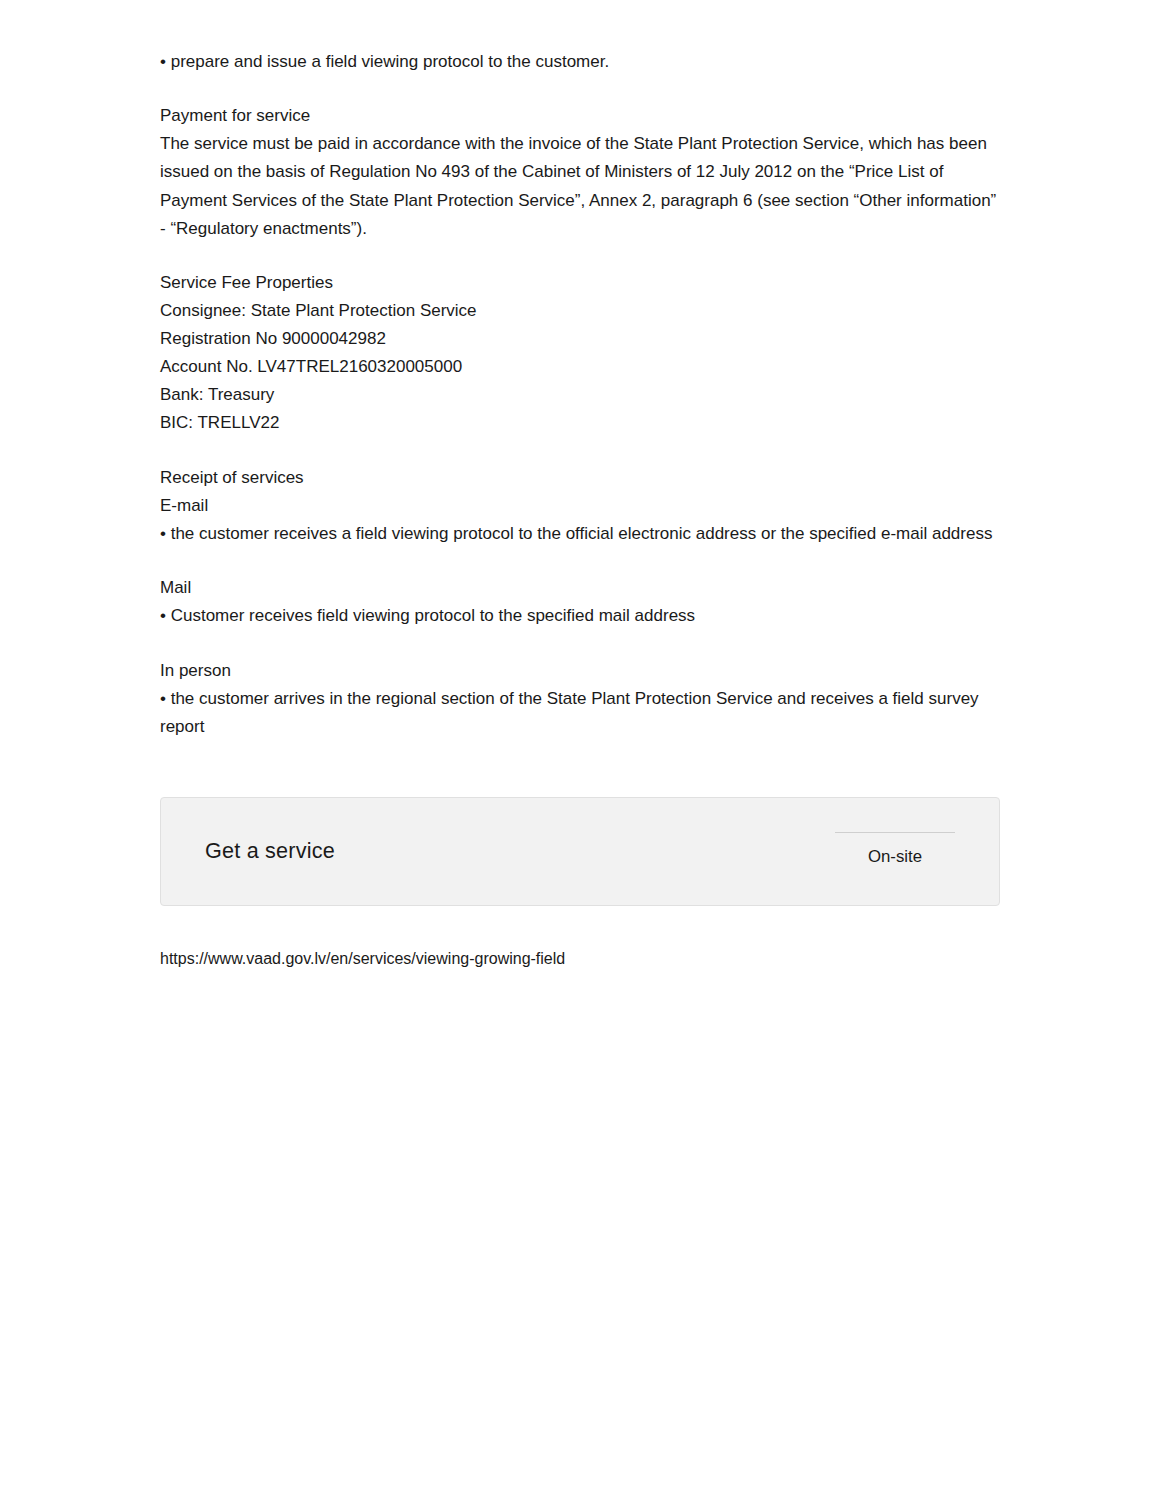• prepare and issue a field viewing protocol to the customer.
Payment for service
The service must be paid in accordance with the invoice of the State Plant Protection Service, which has been issued on the basis of Regulation No 493 of the Cabinet of Ministers of 12 July 2012 on the “Price List of Payment Services of the State Plant Protection Service”, Annex 2, paragraph 6 (see section “Other information” - “Regulatory enactments”).
Service Fee Properties
Consignee: State Plant Protection Service
Registration No 90000042982
Account No. LV47TREL2160320005000
Bank: Treasury
BIC: TRELLV22
Receipt of services
E-mail
• the customer receives a field viewing protocol to the official electronic address or the specified e-mail address
Mail
• Customer receives field viewing protocol to the specified mail address
In person
• the customer arrives in the regional section of the State Plant Protection Service and receives a field survey report
Get a service
On-site
https://www.vaad.gov.lv/en/services/viewing-growing-field